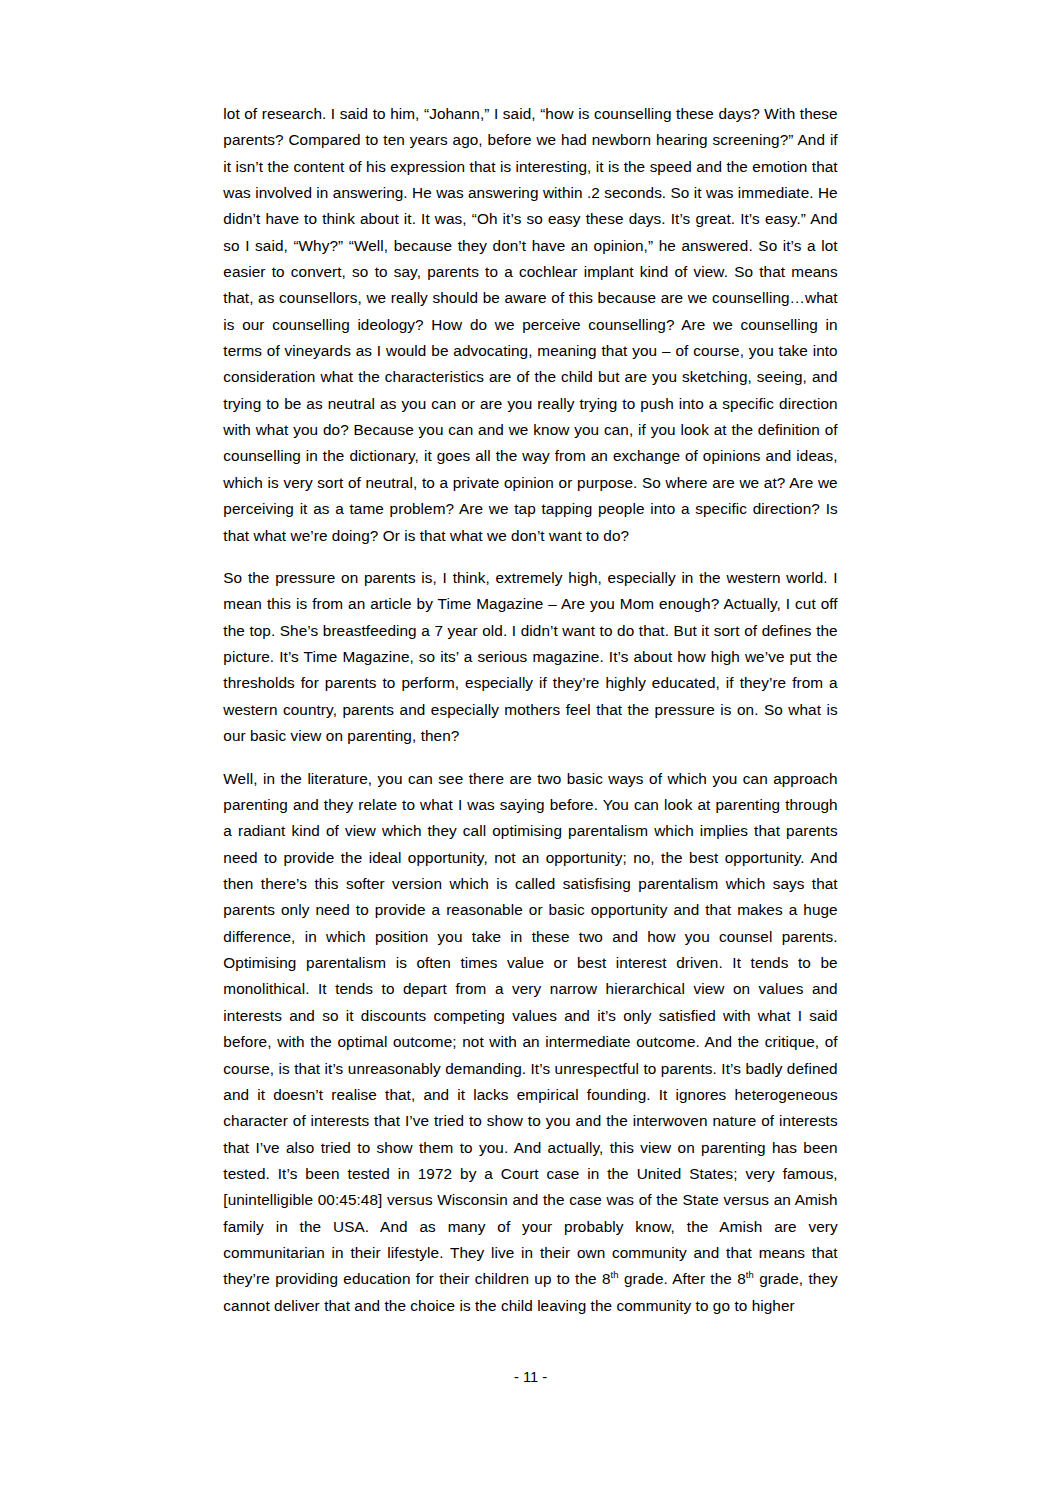lot of research. I said to him, “Johann,” I said, “how is counselling these days? With these parents? Compared to ten years ago, before we had newborn hearing screening?” And if it isn’t the content of his expression that is interesting, it is the speed and the emotion that was involved in answering. He was answering within .2 seconds. So it was immediate. He didn’t have to think about it. It was, “Oh it’s so easy these days. It’s great. It’s easy.” And so I said, “Why?” “Well, because they don’t have an opinion,” he answered. So it’s a lot easier to convert, so to say, parents to a cochlear implant kind of view. So that means that, as counsellors, we really should be aware of this because are we counselling…what is our counselling ideology? How do we perceive counselling? Are we counselling in terms of vineyards as I would be advocating, meaning that you – of course, you take into consideration what the characteristics are of the child but are you sketching, seeing, and trying to be as neutral as you can or are you really trying to push into a specific direction with what you do? Because you can and we know you can, if you look at the definition of counselling in the dictionary, it goes all the way from an exchange of opinions and ideas, which is very sort of neutral, to a private opinion or purpose. So where are we at? Are we perceiving it as a tame problem? Are we tap tapping people into a specific direction? Is that what we’re doing? Or is that what we don’t want to do?
So the pressure on parents is, I think, extremely high, especially in the western world. I mean this is from an article by Time Magazine – Are you Mom enough? Actually, I cut off the top. She’s breastfeeding a 7 year old. I didn’t want to do that. But it sort of defines the picture. It’s Time Magazine, so its’ a serious magazine. It’s about how high we’ve put the thresholds for parents to perform, especially if they’re highly educated, if they’re from a western country, parents and especially mothers feel that the pressure is on. So what is our basic view on parenting, then?
Well, in the literature, you can see there are two basic ways of which you can approach parenting and they relate to what I was saying before. You can look at parenting through a radiant kind of view which they call optimising parentalism which implies that parents need to provide the ideal opportunity, not an opportunity; no, the best opportunity. And then there’s this softer version which is called satisfising parentalism which says that parents only need to provide a reasonable or basic opportunity and that makes a huge difference, in which position you take in these two and how you counsel parents. Optimising parentalism is often times value or best interest driven. It tends to be monolithical. It tends to depart from a very narrow hierarchical view on values and interests and so it discounts competing values and it’s only satisfied with what I said before, with the optimal outcome; not with an intermediate outcome. And the critique, of course, is that it’s unreasonably demanding. It’s unrespectful to parents. It’s badly defined and it doesn’t realise that, and it lacks empirical founding. It ignores heterogeneous character of interests that I’ve tried to show to you and the interwoven nature of interests that I’ve also tried to show them to you. And actually, this view on parenting has been tested. It’s been tested in 1972 by a Court case in the United States; very famous, [unintelligible 00:45:48] versus Wisconsin and the case was of the State versus an Amish family in the USA. And as many of your probably know, the Amish are very communitarian in their lifestyle. They live in their own community and that means that they’re providing education for their children up to the 8th grade. After the 8th grade, they cannot deliver that and the choice is the child leaving the community to go to higher
- 11 -